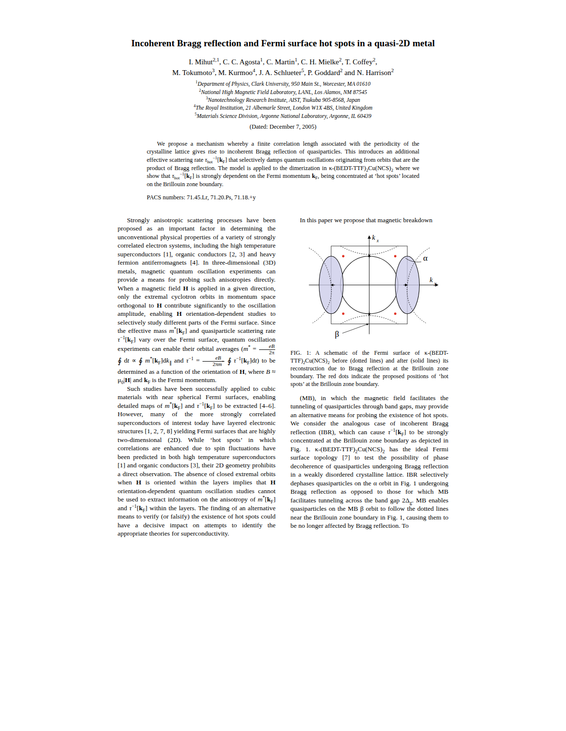Incoherent Bragg reflection and Fermi surface hot spots in a quasi-2D metal
I. Mihut2,1, C. C. Agosta1, C. Martin1, C. H. Mielke2, T. Coffey2,
M. Tokumoto3, M. Kurmoo4, J. A. Schlueter5, P. Goddard2 and N. Harrison2
1Department of Physics, Clark University, 950 Main St., Worcester, MA 01610
2National High Magnetic Field Laboratory, LANL, Los Alamos, NM 87545
3Nanotechnology Research Institute, AIST, Tsukuba 905-8568, Japan
4The Royal Institution, 21 Albemarle Street, London W1X 4BS, United Kingdom
5Materials Science Division, Argonne National Laboratory, Argonne, IL 60439
(Dated: December 7, 2005)
We propose a mechanism whereby a finite correlation length associated with the periodicity of the crystalline lattice gives rise to incoherent Bragg reflection of quasiparticles. This introduces an additional effective scattering rate τhot−1[kF] that selectively damps quantum oscillations originating from orbits that are the product of Bragg reflection. The model is applied to the dimerization in κ-(BEDT-TTF)2 Cu(NCS)2 where we show that τhot−1[kF] is strongly dependent on the Fermi momentum kF, being concentrated at ‘hot spots’ located on the Brillouin zone boundary.
PACS numbers: 71.45.Lr, 71.20.Ps, 71.18.+y
Strongly anisotropic scattering processes have been proposed as an important factor in determining the unconventional physical properties of a variety of strongly correlated electron systems, including the high temperature superconductors [1], organic conductors [2, 3] and heavy fermion antiferromagnets [4]. In three-dimensional (3D) metals, magnetic quantum oscillation experiments can provide a means for probing such anisotropies directly. When a magnetic field H is applied in a given direction, only the extremal cyclotron orbits in momentum space orthogonal to H contribute significantly to the oscillation amplitude, enabling H orientation-dependent studies to selectively study different parts of the Fermi surface. Since the effective mass m*[kF] and quasiparticle scattering rate τ−1[kF] vary over the Fermi surface, quantum oscillation experiments can enable their orbital averages (m* = eB 2π ∮ dt ∝ ∮ m*[kF]dk∥ and τ−1 = eB 2πm* ∮ τ−1[kF]dt) to be determined as a function of the orientation of H, where B ≈ μ0|H| and kF is the Fermi momentum.
Such studies have been successfully applied to cubic materials with near spherical Fermi surfaces, enabling detailed maps of m*[kF] and τ−1[kF] to be extracted [4–6]. However, many of the more strongly correlated superconductors of interest today have layered electronic structures [1, 2, 7, 8] yielding Fermi surfaces that are highly two-dimensional (2D). While ‘hot spots’ in which correlations are enhanced due to spin fluctuations have been predicted in both high temperature superconductors [1] and organic conductors [3], their 2D geometry prohibits a direct observation. The absence of closed extremal orbits when H is oriented within the layers implies that H orientation-dependent quantum oscillation studies cannot be used to extract information on the anisotropy of m*[kF] and τ−1[kF] within the layers. The finding of an alternative means to verify (or falsify) the existence of hot spots could have a decisive impact on attempts to identify the appropriate theories for superconductivity.
In this paper we propose that magnetic breakdown
k x k y α β
FIG. 1: A schematic of the Fermi surface of κ-(BEDT-TTF)2 Cu(NCS)2 before (dotted lines) and after (solid lines) its reconstruction due to Bragg reflection at the Brillouin zone boundary. The red dots indicate the proposed positions of ‘hot spots’ at the Brillouin zone boundary.
(MB), in which the magnetic field facilitates the tunneling of quasiparticles through band gaps, may provide an alternative means for probing the existence of hot spots. We consider the analogous case of incoherent Bragg reflection (IBR), which can cause τ−1[kF] to be strongly concentrated at the Brillouin zone boundary as depicted in Fig. 1. κ-(BEDT-TTF)2 Cu(NCS)2 has the ideal Fermi surface topology [7] to test the possibility of phase decoherence of quasiparticles undergoing Bragg reflection in a weakly disordered crystalline lattice. IBR selectively dephases quasiparticles on the α orbit in Fig. 1 undergoing Bragg reflection as opposed to those for which MB facilitates tunneling across the band gap 2Δg. MB enables quasiparticles on the MB β orbit to follow the dotted lines near the Brillouin zone boundary in Fig. 1, causing them to be no longer affected by Bragg reflection. To